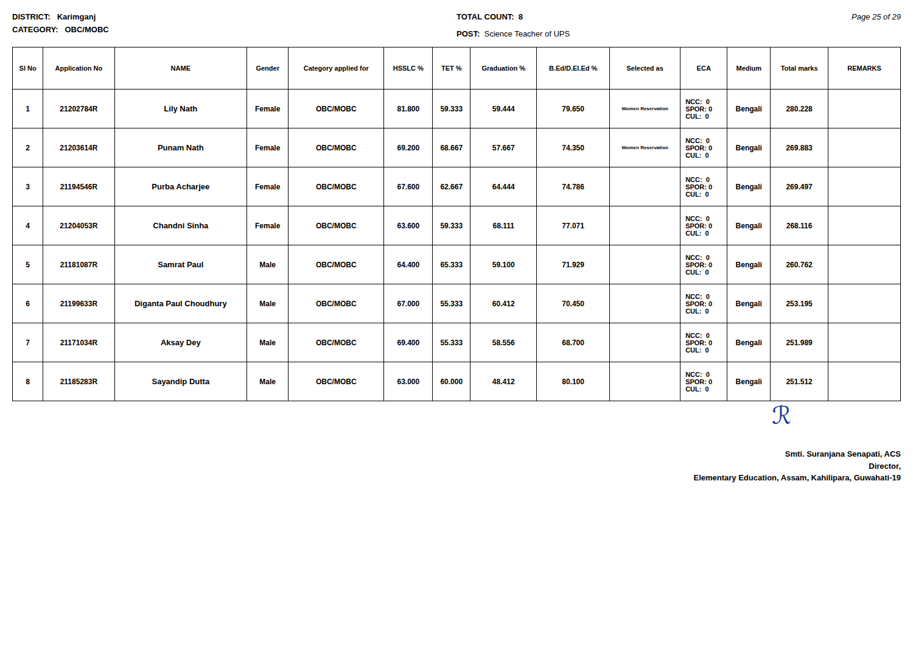DISTRICT: Karimganj
CATEGORY: OBC/MOBC
TOTAL COUNT: 8
Page 25 of 29
POST: Science Teacher of UPS
| Sl No | Application No | NAME | Gender | Category applied for | HSSLC % | TET % | Graduation % | B.Ed/D.El.Ed % | Selected as | ECA | Medium | Total marks | REMARKS |
| --- | --- | --- | --- | --- | --- | --- | --- | --- | --- | --- | --- | --- | --- |
| 1 | 21202784R | Lily Nath | Female | OBC/MOBC | 81.800 | 59.333 | 59.444 | 79.650 | Women Reservation | NCC: 0 SPOR: 0 CUL: 0 | Bengali | 280.228 | |
| 2 | 21203614R | Punam Nath | Female | OBC/MOBC | 69.200 | 68.667 | 57.667 | 74.350 | Women Reservation | NCC: 0 SPOR: 0 CUL: 0 | Bengali | 269.883 | |
| 3 | 21194546R | Purba Acharjee | Female | OBC/MOBC | 67.600 | 62.667 | 64.444 | 74.786 | | NCC: 0 SPOR: 0 CUL: 0 | Bengali | 269.497 | |
| 4 | 21204053R | Chandni Sinha | Female | OBC/MOBC | 63.600 | 59.333 | 68.111 | 77.071 | | NCC: 0 SPOR: 0 CUL: 0 | Bengali | 268.116 | |
| 5 | 21181087R | Samrat Paul | Male | OBC/MOBC | 64.400 | 65.333 | 59.100 | 71.929 | | NCC: 0 SPOR: 0 CUL: 0 | Bengali | 260.762 | |
| 6 | 21199633R | Diganta Paul Choudhury | Male | OBC/MOBC | 67.000 | 55.333 | 60.412 | 70.450 | | NCC: 0 SPOR: 0 CUL: 0 | Bengali | 253.195 | |
| 7 | 21171034R | Aksay Dey | Male | OBC/MOBC | 69.400 | 55.333 | 58.556 | 68.700 | | NCC: 0 SPOR: 0 CUL: 0 | Bengali | 251.989 | |
| 8 | 21185283R | Sayandip Dutta | Male | OBC/MOBC | 63.000 | 60.000 | 48.412 | 80.100 | | NCC: 0 SPOR: 0 CUL: 0 | Bengali | 251.512 | |
ℛ
Smti. Suranjana Senapati, ACS
Director,
Elementary Education, Assam, Kahilipara, Guwahati-19